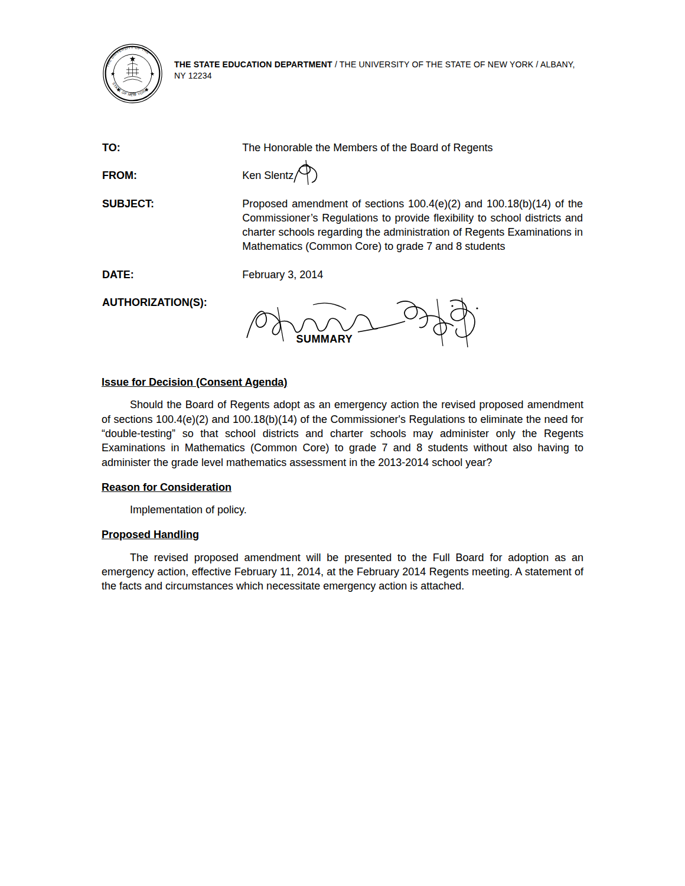THE UNIVERSITY OF THE STATE OF NEW YORK 1784
THE STATE EDUCATION DEPARTMENT / THE UNIVERSITY OF THE STATE OF NEW YORK / ALBANY, NY 12234
| TO: | The Honorable the Members of the Board of Regents |
| FROM: | Ken Slentz |
| SUBJECT: | Proposed amendment of sections 100.4(e)(2) and 100.18(b)(14) of the Commissioner’s Regulations to provide flexibility to school districts and charter schools regarding the administration of Regents Examinations in Mathematics (Common Core) to grade 7 and 8 students |
| DATE: | February 3, 2014 |
| AUTHORIZATION(S): | SUMMARY |
Issue for Decision (Consent Agenda)
Should the Board of Regents adopt as an emergency action the revised proposed amendment of sections 100.4(e)(2) and 100.18(b)(14) of the Commissioner's Regulations to eliminate the need for “double-testing” so that school districts and charter schools may administer only the Regents Examinations in Mathematics (Common Core) to grade 7 and 8 students without also having to administer the grade level mathematics assessment in the 2013-2014 school year?
Reason for Consideration
Implementation of policy.
Proposed Handling
The revised proposed amendment will be presented to the Full Board for adoption as an emergency action, effective February 11, 2014, at the February 2014 Regents meeting. A statement of the facts and circumstances which necessitate emergency action is attached.